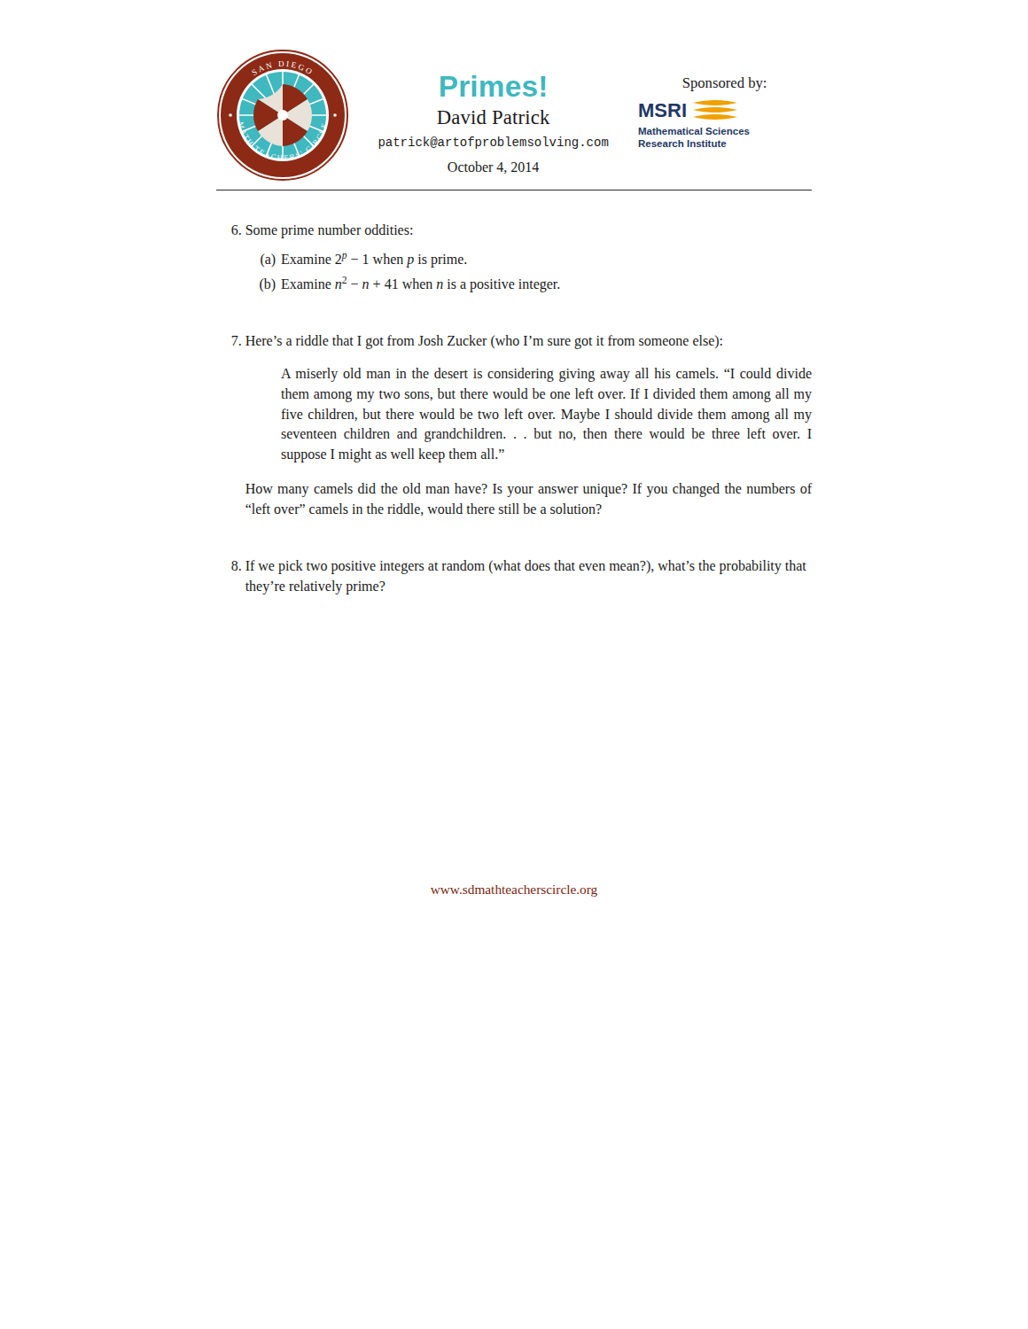SAN DIEGO MATH TEACHERS' CIRCLE
Primes!
David Patrick
patrick@artofproblemsolving.com
October 4, 2014
Sponsored by:
MSRI Mathematical Sciences Research Institute
6 Some prime number oddities:
(a) Examine 2p − 1 when p is prime.
(b) Examine n2 − n + 41 when n is a positive integer.
7 Here’s a riddle that I got from Josh Zucker (who I’m sure got it from someone else):
A miserly old man in the desert is considering giving away all his camels. “I could divide them among my two sons, but there would be one left over. If I divided them among all my five children, but there would be two left over. Maybe I should divide them among all my seventeen children and grandchildren. . . but no, then there would be three left over. I suppose I might as well keep them all.”
How many camels did the old man have? Is your answer unique? If you changed the numbers of “left over” camels in the riddle, would there still be a solution?
8 If we pick two positive integers at random (what does that even mean?), what’s the probability that they’re relatively prime?
www.sdmathteacherscircle.org